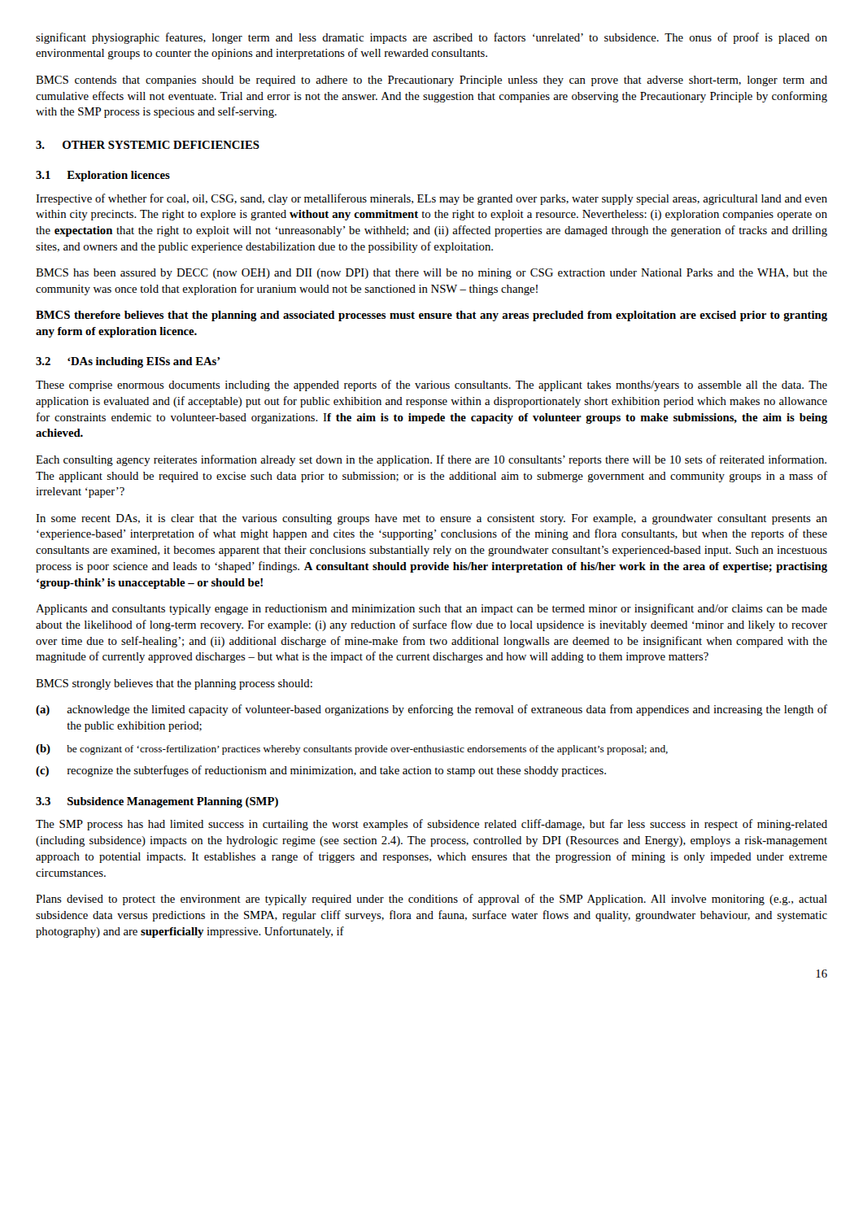significant physiographic features, longer term and less dramatic impacts are ascribed to factors ‘unrelated’ to subsidence. The onus of proof is placed on environmental groups to counter the opinions and interpretations of well rewarded consultants.
BMCS contends that companies should be required to adhere to the Precautionary Principle unless they can prove that adverse short-term, longer term and cumulative effects will not eventuate. Trial and error is not the answer. And the suggestion that companies are observing the Precautionary Principle by conforming with the SMP process is specious and self-serving.
3. OTHER SYSTEMIC DEFICIENCIES
3.1 Exploration licences
Irrespective of whether for coal, oil, CSG, sand, clay or metalliferous minerals, ELs may be granted over parks, water supply special areas, agricultural land and even within city precincts. The right to explore is granted without any commitment to the right to exploit a resource. Nevertheless: (i) exploration companies operate on the expectation that the right to exploit will not ‘unreasonably’ be withheld; and (ii) affected properties are damaged through the generation of tracks and drilling sites, and owners and the public experience destabilization due to the possibility of exploitation.
BMCS has been assured by DECC (now OEH) and DII (now DPI) that there will be no mining or CSG extraction under National Parks and the WHA, but the community was once told that exploration for uranium would not be sanctioned in NSW – things change!
BMCS therefore believes that the planning and associated processes must ensure that any areas precluded from exploitation are excised prior to granting any form of exploration licence.
3.2‘DAs including EISs and EAs’
These comprise enormous documents including the appended reports of the various consultants. The applicant takes months/years to assemble all the data. The application is evaluated and (if acceptable) put out for public exhibition and response within a disproportionately short exhibition period which makes no allowance for constraints endemic to volunteer-based organizations. If the aim is to impede the capacity of volunteer groups to make submissions, the aim is being achieved.
Each consulting agency reiterates information already set down in the application. If there are 10 consultants’ reports there will be 10 sets of reiterated information. The applicant should be required to excise such data prior to submission; or is the additional aim to submerge government and community groups in a mass of irrelevant ‘paper’?
In some recent DAs, it is clear that the various consulting groups have met to ensure a consistent story. For example, a groundwater consultant presents an ‘experience-based’ interpretation of what might happen and cites the ‘supporting’ conclusions of the mining and flora consultants, but when the reports of these consultants are examined, it becomes apparent that their conclusions substantially rely on the groundwater consultant’s experienced-based input. Such an incestuous process is poor science and leads to ‘shaped’ findings. A consultant should provide his/her interpretation of his/her work in the area of expertise; practising ‘group-think’ is unacceptable – or should be!
Applicants and consultants typically engage in reductionism and minimization such that an impact can be termed minor or insignificant and/or claims can be made about the likelihood of long-term recovery. For example: (i) any reduction of surface flow due to local upsidence is inevitably deemed ‘minor and likely to recover over time due to self-healing’; and (ii) additional discharge of mine-make from two additional longwalls are deemed to be insignificant when compared with the magnitude of currently approved discharges – but what is the impact of the current discharges and how will adding to them improve matters?
BMCS strongly believes that the planning process should:
(a) acknowledge the limited capacity of volunteer-based organizations by enforcing the removal of extraneous data from appendices and increasing the length of the public exhibition period;
(b) be cognizant of ‘cross-fertilization’ practices whereby consultants provide over-enthusiastic endorsements of the applicant’s proposal; and,
(c) recognize the subterfuges of reductionism and minimization, and take action to stamp out these shoddy practices.
3.3 Subsidence Management Planning (SMP)
The SMP process has had limited success in curtailing the worst examples of subsidence related cliff-damage, but far less success in respect of mining-related (including subsidence) impacts on the hydrologic regime (see section 2.4). The process, controlled by DPI (Resources and Energy), employs a risk-management approach to potential impacts. It establishes a range of triggers and responses, which ensures that the progression of mining is only impeded under extreme circumstances.
Plans devised to protect the environment are typically required under the conditions of approval of the SMP Application. All involve monitoring (e.g., actual subsidence data versus predictions in the SMPA, regular cliff surveys, flora and fauna, surface water flows and quality, groundwater behaviour, and systematic photography) and are superficially impressive. Unfortunately, if
16